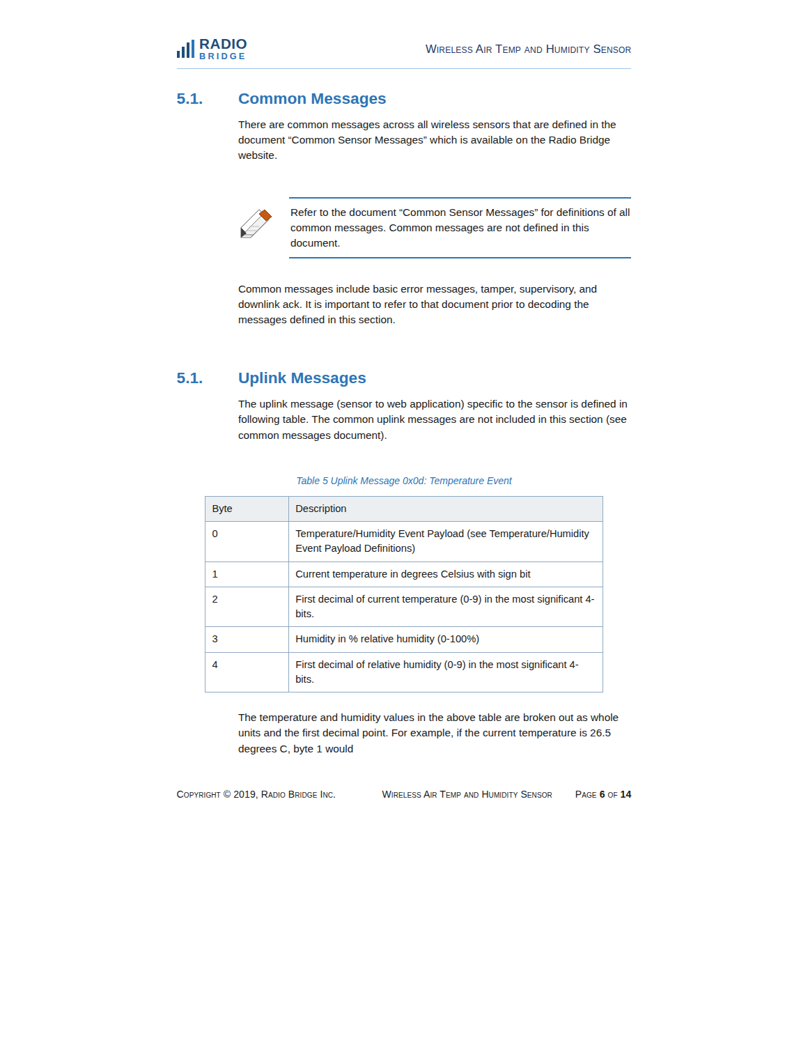RADIO
BRIDGE
Wireless Air Temp and Humidity Sensor
5.1. Common Messages
There are common messages across all wireless sensors that are defined in the document “Common Sensor Messages” which is available on the Radio Bridge website.
Refer to the document “Common Sensor Messages” for definitions of all common messages. Common messages are not defined in this document.
Common messages include basic error messages, tamper, supervisory, and downlink ack. It is important to refer to that document prior to decoding the messages defined in this section.
5.1. Uplink Messages
The uplink message (sensor to web application) specific to the sensor is defined in following table. The common uplink messages are not included in this section (see common messages document).
Table 5 Uplink Message 0x0d: Temperature Event
| Byte | Description |
| --- | --- |
| 0 | Temperature/Humidity Event Payload (see Temperature/Humidity Event Payload Definitions) |
| 1 | Current temperature in degrees Celsius with sign bit |
| 2 | First decimal of current temperature (0-9) in the most significant 4-bits. |
| 3 | Humidity in % relative humidity (0-100%) |
| 4 | First decimal of relative humidity (0-9) in the most significant 4-bits. |
The temperature and humidity values in the above table are broken out as whole units and the first decimal point. For example, if the current temperature is 26.5 degrees C, byte 1 would
Copyright © 2019, Radio Bridge Inc.
Wireless Air Temp and Humidity Sensor
Page 6 of 14